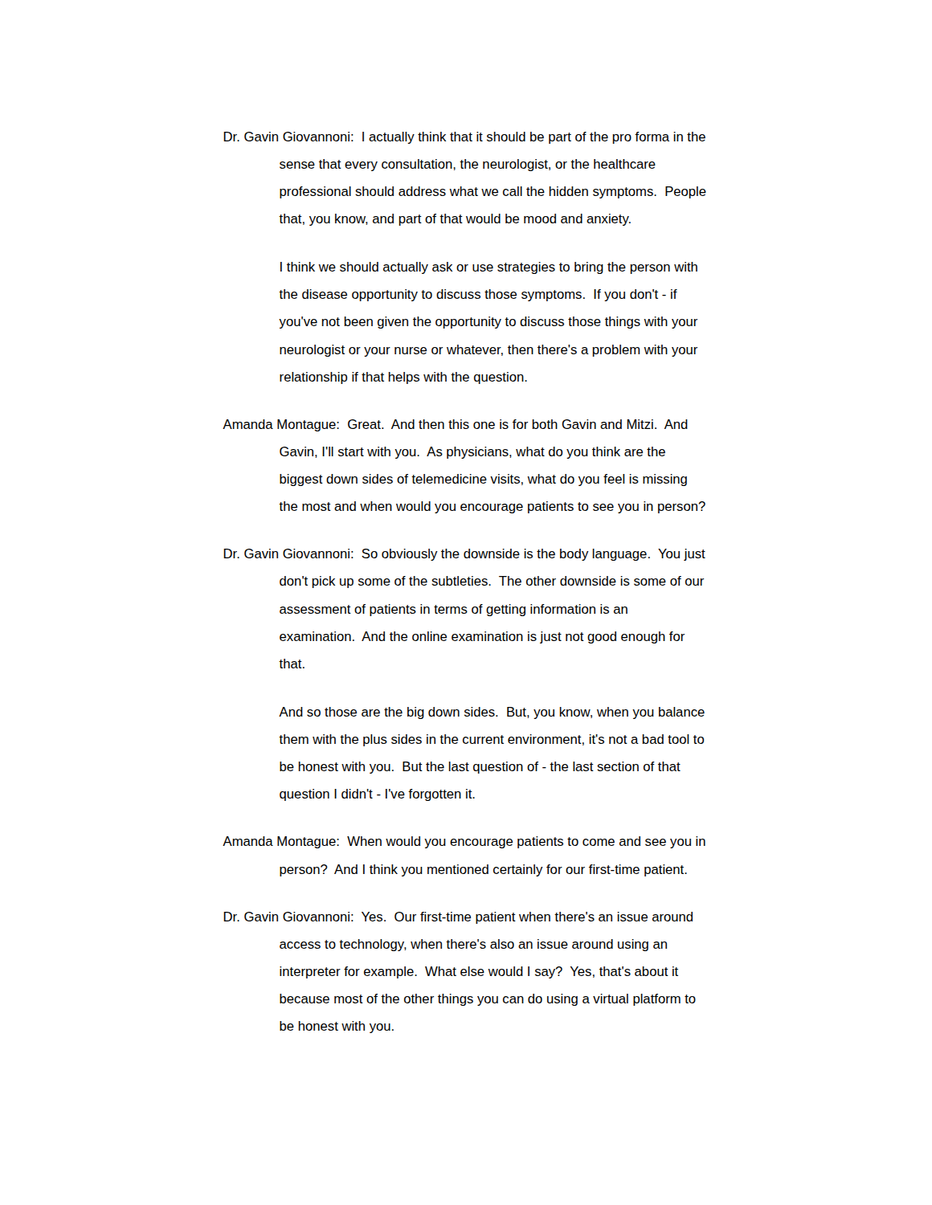Dr. Gavin Giovannoni: I actually think that it should be part of the pro forma in the sense that every consultation, the neurologist, or the healthcare professional should address what we call the hidden symptoms. People that, you know, and part of that would be mood and anxiety.
I think we should actually ask or use strategies to bring the person with the disease opportunity to discuss those symptoms. If you don't - if you've not been given the opportunity to discuss those things with your neurologist or your nurse or whatever, then there's a problem with your relationship if that helps with the question.
Amanda Montague: Great. And then this one is for both Gavin and Mitzi. And Gavin, I'll start with you. As physicians, what do you think are the biggest down sides of telemedicine visits, what do you feel is missing the most and when would you encourage patients to see you in person?
Dr. Gavin Giovannoni: So obviously the downside is the body language. You just don't pick up some of the subtleties. The other downside is some of our assessment of patients in terms of getting information is an examination. And the online examination is just not good enough for that.
And so those are the big down sides. But, you know, when you balance them with the plus sides in the current environment, it's not a bad tool to be honest with you. But the last question of - the last section of that question I didn't - I've forgotten it.
Amanda Montague: When would you encourage patients to come and see you in person? And I think you mentioned certainly for our first-time patient.
Dr. Gavin Giovannoni: Yes. Our first-time patient when there's an issue around access to technology, when there's also an issue around using an interpreter for example. What else would I say? Yes, that's about it because most of the other things you can do using a virtual platform to be honest with you.